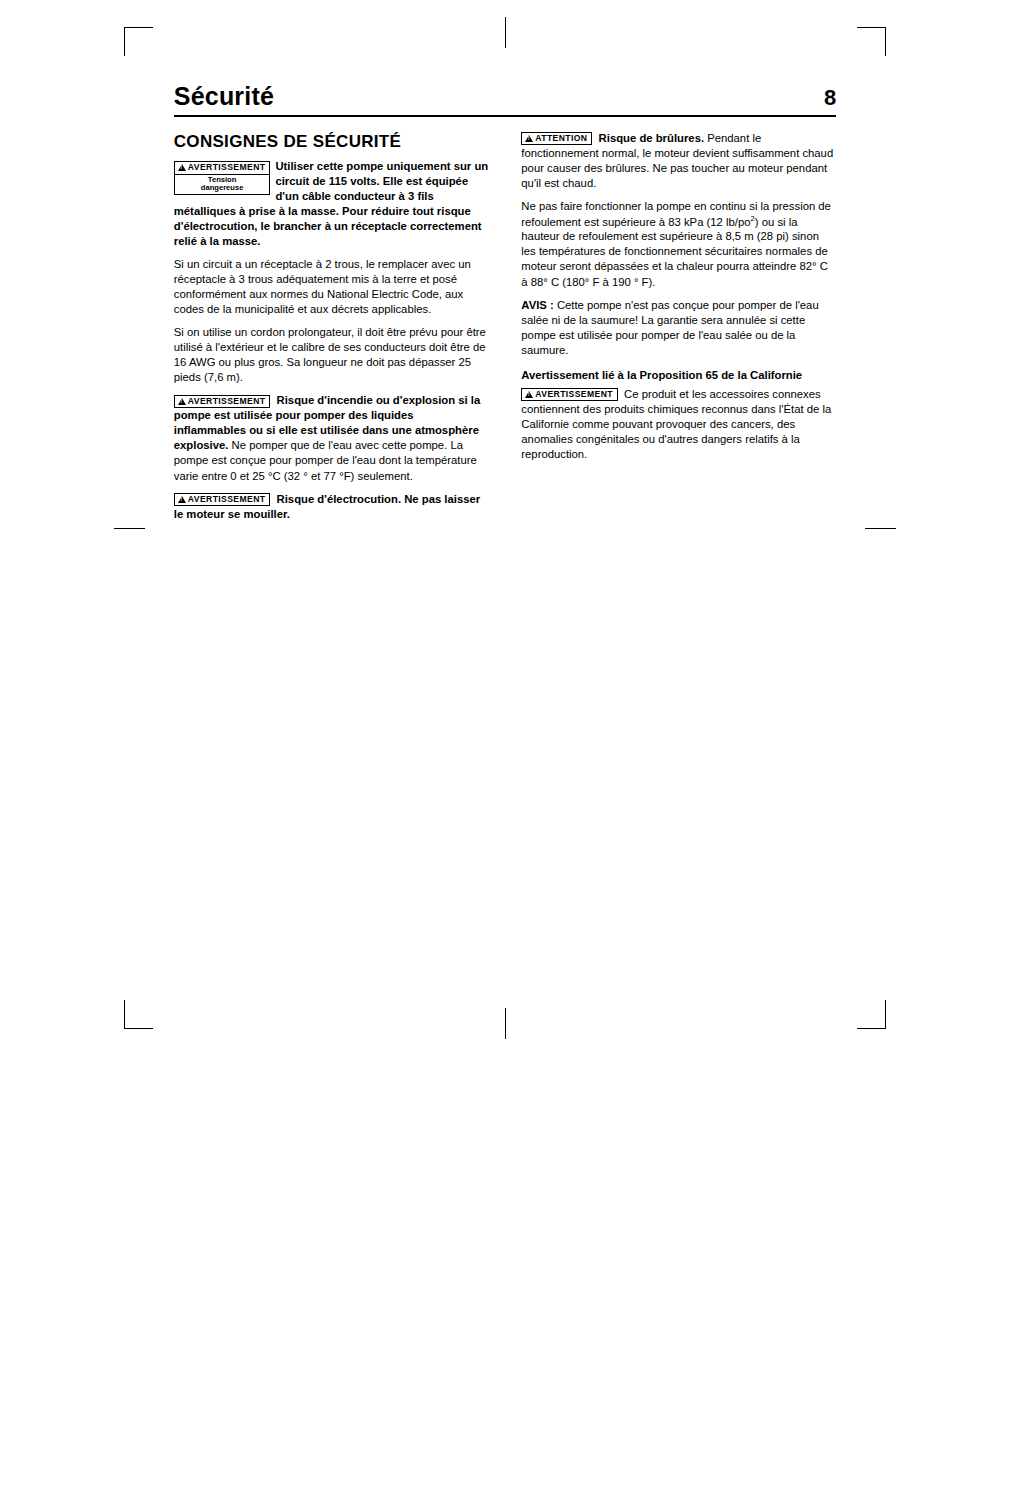Sécurité
8
CONSIGNES DE SÉCURITÉ
AVERTISSEMENT
Tension
dangereuse
Utiliser cette pompe uniquement sur un circuit de 115 volts. Elle est équipée d'un câble conducteur à 3 fils métalliques à prise à la masse. Pour réduire tout risque d'électrocution, le brancher à un réceptacle correctement relié à la masse.
Si un circuit a un réceptacle à 2 trous, le remplacer avec un réceptacle à 3 trous adéquatement mis à la terre et posé conformément aux normes du National Electric Code, aux codes de la municipalité et aux décrets applicables.
Si on utilise un cordon prolongateur, il doit être prévu pour être utilisé à l'extérieur et le calibre de ses conducteurs doit être de 16 AWG ou plus gros. Sa longueur ne doit pas dépasser 25 pieds (7,6 m).
AVERTISSEMENT Risque d'incendie ou d'explosion si la pompe est utilisée pour pomper des liquides inflammables ou si elle est utilisée dans une atmosphère explosive. Ne pomper que de l'eau avec cette pompe. La pompe est conçue pour pomper de l'eau dont la température varie entre 0 et 25 °C (32 ° et 77 °F) seulement.
AVERTISSEMENT Risque d'électrocution. Ne pas laisser le moteur se mouiller.
ATTENTION Risque de brûlures. Pendant le fonctionnement normal, le moteur devient suffisamment chaud pour causer des brûlures. Ne pas toucher au moteur pendant qu'il est chaud.
Ne pas faire fonctionner la pompe en continu si la pression de refoulement est supérieure à 83 kPa (12 lb/po2) ou si la hauteur de refoulement est supérieure à 8,5 m (28 pi) sinon les températures de fonctionnement sécuritaires normales de moteur seront dépassées et la chaleur pourra atteindre 82° C à 88° C (180° F à 190 ° F).
AVIS : Cette pompe n'est pas conçue pour pomper de l'eau salée ni de la saumure! La garantie sera annulée si cette pompe est utilisée pour pomper de l'eau salée ou de la saumure.
Avertissement lié à la Proposition 65 de la Californie
AVERTISSEMENT Ce produit et les accessoires connexes contiennent des produits chimiques reconnus dans l'État de la Californie comme pouvant provoquer des cancers, des anomalies congénitales ou d'autres dangers relatifs à la reproduction.